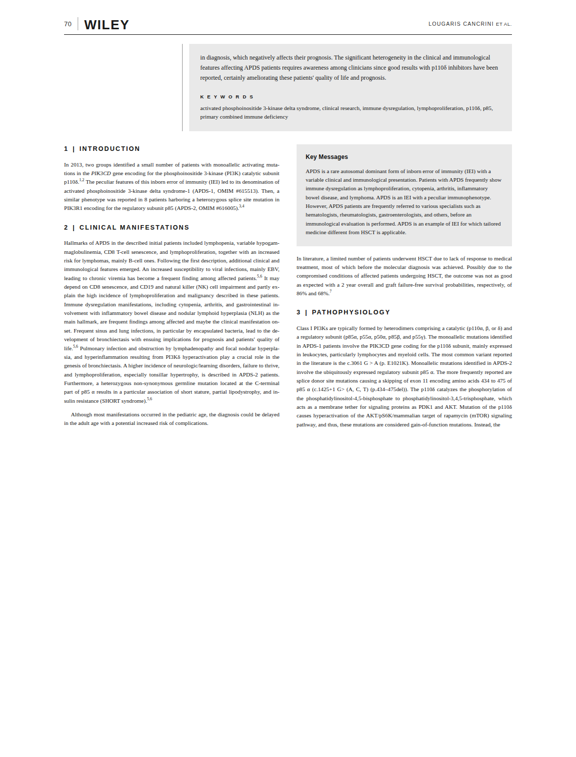70
WILEY
LOUGARIS CANCRINI ET AL.
in diagnosis, which negatively affects their prognosis. The significant heterogeneity in the clinical and immunological features affecting APDS patients requires awareness among clinicians since good results with p110δ inhibitors have been reported, certainly ameliorating these patients' quality of life and prognosis.
K E Y W O R D S
activated phosphoinositide 3-kinase delta syndrome, clinical research, immune dysregulation, lymphoproliferation, p110δ, p85, primary combined immune deficiency
1|INTRODUCTION
In 2013, two groups identified a small number of patients with monoallelic activating mutations in the PIK3CD gene encoding for the phosphoinositide 3-kinase (PI3K) catalytic subunit p110δ.1,2 The peculiar features of this inborn error of immunity (IEI) led to its denomination of activated phosphoinositide 3-kinase delta syndrome-1 (APDS-1, OMIM #615513). Then, a similar phenotype was reported in 8 patients harboring a heterozygous splice site mutation in PIK3R1 encoding for the regulatory subunit p85 (APDS-2, OMIM #616005).3,4
2|CLINICAL MANIFESTATIONS
Hallmarks of APDS in the described initial patients included lymphopenia, variable hypogammaglobulinemia, CD8 T-cell senescence, and lymphoproliferation, together with an increased risk for lymphomas, mainly B-cell ones. Following the first description, additional clinical and immunological features emerged. An increased susceptibility to viral infections, mainly EBV, leading to chronic viremia has become a frequent finding among affected patients.5,6 It may depend on CD8 senescence, and CD19 and natural killer (NK) cell impairment and partly explain the high incidence of lymphoproliferation and malignancy described in these patients. Immune dysregulation manifestations, including cytopenia, arthritis, and gastrointestinal involvement with inflammatory bowel disease and nodular lymphoid hyperplasia (NLH) as the main hallmark, are frequent findings among affected and maybe the clinical manifestation onset. Frequent sinus and lung infections, in particular by encapsulated bacteria, lead to the development of bronchiectasis with ensuing implications for prognosis and patients' quality of life.5,6 Pulmonary infection and obstruction by lymphadenopathy and focal nodular hyperplasia, and hyperinflammation resulting from PI3Kδ hyperactivation play a crucial role in the genesis of bronchiectasis. A higher incidence of neurologic/learning disorders, failure to thrive, and lymphoproliferation, especially tonsillar hypertrophy, is described in APDS-2 patients. Furthermore, a heterozygous non-synonymous germline mutation located at the C-terminal part of p85 α results in a particular association of short stature, partial lipodystrophy, and insulin resistance (SHORT syndrome).5,6
Although most manifestations occurred in the pediatric age, the diagnosis could be delayed in the adult age with a potential increased risk of complications.
Key Messages
APDS is a rare autosomal dominant form of inborn error of immunity (IEI) with a variable clinical and immunological presentation. Patients with APDS frequently show immune dysregulation as lymphoproliferation, cytopenia, arthritis, inflammatory bowel disease, and lymphoma. APDS is an IEI with a peculiar immunophenotype. However, APDS patients are frequently referred to various specialists such as hematologists, rheumatologists, gastroenterologists, and others, before an immunological evaluation is performed. APDS is an example of IEI for which tailored medicine different from HSCT is applicable.
In literature, a limited number of patients underwent HSCT due to lack of response to medical treatment, most of which before the molecular diagnosis was achieved. Possibly due to the compromised conditions of affected patients undergoing HSCT, the outcome was not as good as expected with a 2 year overall and graft failure-free survival probabilities, respectively, of 86% and 68%.7
3|PATHOPHYSIOLOGY
Class I PI3Ks are typically formed by heterodimers comprising a catalytic (p110α, β, or δ) and a regulatory subunit (p85α, p55α, p50α, p85β, and p55γ). The monoallelic mutations identified in APDS-1 patients involve the PIK3CD gene coding for the p110δ subunit, mainly expressed in leukocytes, particularly lymphocytes and myeloid cells. The most common variant reported in the literature is the c.3061 G > A (p. E1021K). Monoallelic mutations identified in APDS-2 involve the ubiquitously expressed regulatory subunit p85 α. The more frequently reported are splice donor site mutations causing a skipping of exon 11 encoding amino acids 434 to 475 of p85 α (c.1425+1 G> (A, C, T) (p.434–475del)). The p110δ catalyzes the phosphorylation of the phosphatidylinositol-4,5-bisphosphate to phosphatidylinositol-3,4,5-trisphosphate, which acts as a membrane tether for signaling proteins as PDK1 and AKT. Mutation of the p110δ causes hyperactivation of the AKT/pS6K/mammalian target of rapamycin (mTOR) signaling pathway, and thus, these mutations are considered gain-of-function mutations. Instead, the